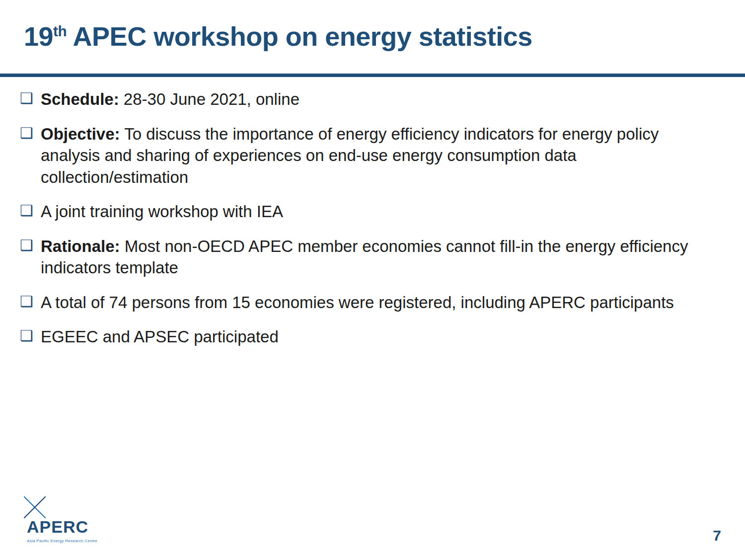19th APEC workshop on energy statistics
Schedule: 28-30 June 2021, online
Objective: To discuss the importance of energy efficiency indicators for energy policy analysis and sharing of experiences on end-use energy consumption data collection/estimation
A joint training workshop with IEA
Rationale: Most non-OECD APEC member economies cannot fill-in the energy efficiency indicators template
A total of 74 persons from 15 economies were registered, including APERC participants
EGEEC and APSEC participated
APERC
Asia Pacific Energy Research Centre
7